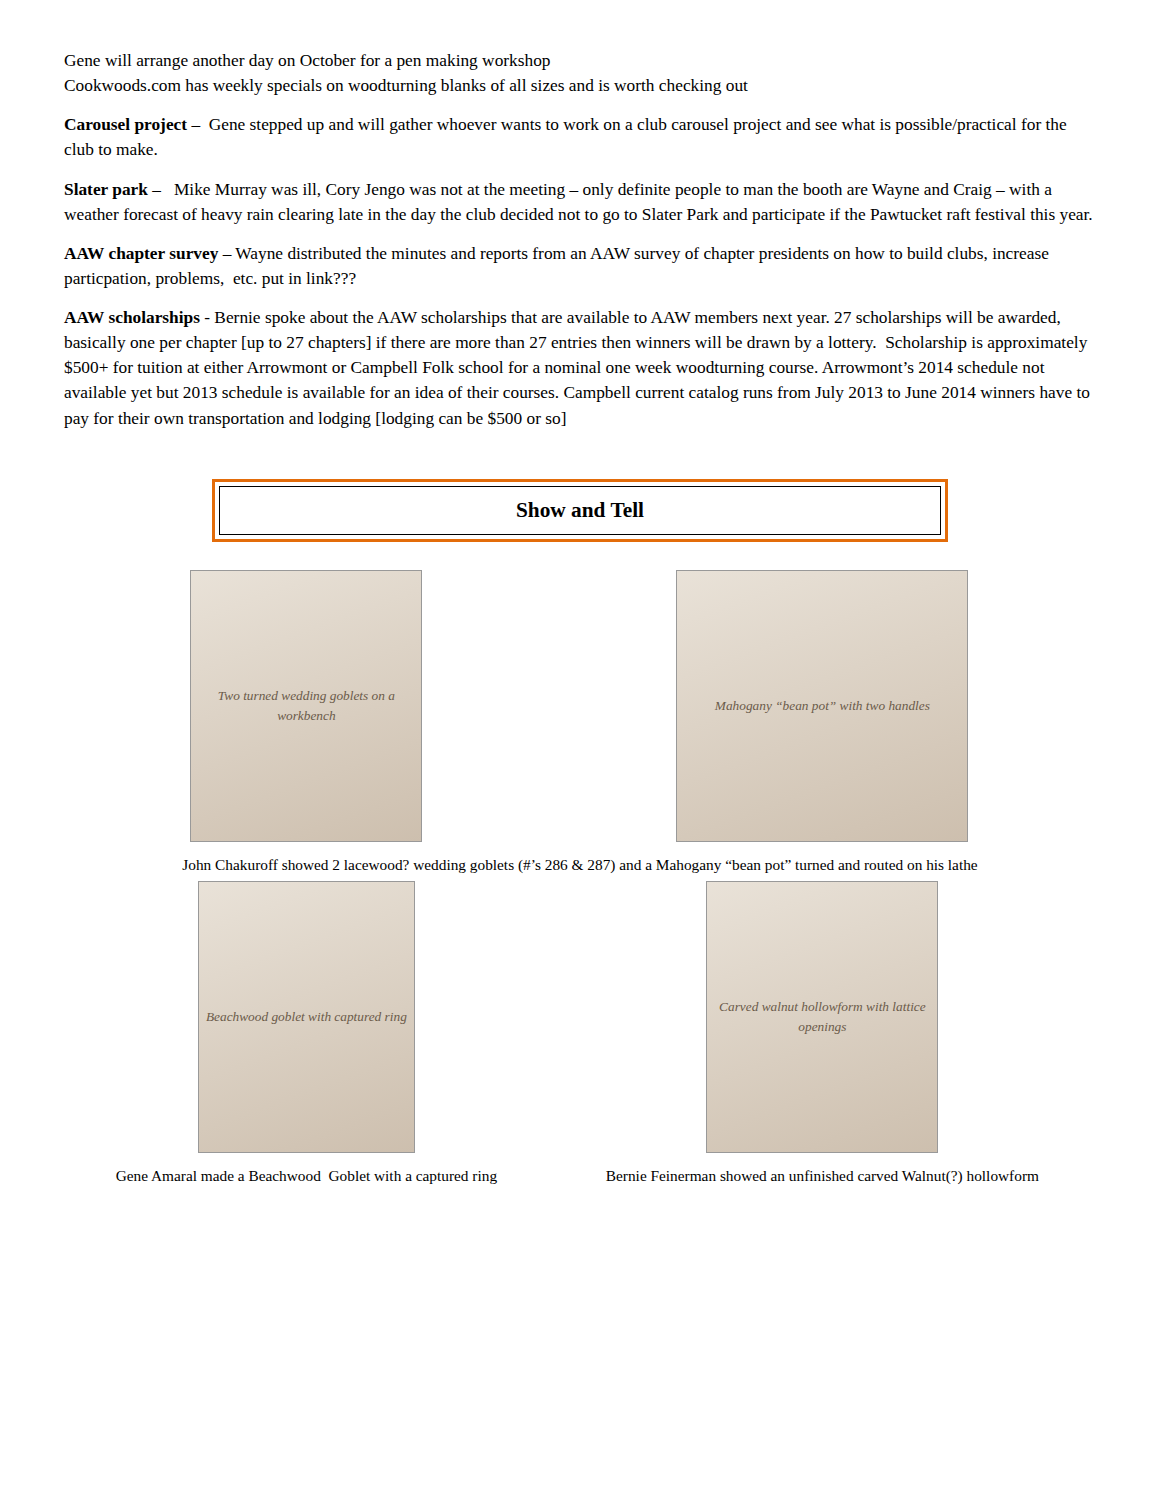Gene will arrange another day on October for a pen making workshop
Cookwoods.com has weekly specials on woodturning blanks of all sizes and is worth checking out
Carousel project – Gene stepped up and will gather whoever wants to work on a club carousel project and see what is possible/practical for the club to make.
Slater park – Mike Murray was ill, Cory Jengo was not at the meeting – only definite people to man the booth are Wayne and Craig – with a weather forecast of heavy rain clearing late in the day the club decided not to go to Slater Park and participate if the Pawtucket raft festival this year.
AAW chapter survey – Wayne distributed the minutes and reports from an AAW survey of chapter presidents on how to build clubs, increase particpation, problems, etc. put in link???
AAW scholarships - Bernie spoke about the AAW scholarships that are available to AAW members next year. 27 scholarships will be awarded, basically one per chapter [up to 27 chapters] if there are more than 27 entries then winners will be drawn by a lottery. Scholarship is approximately $500+ for tuition at either Arrowmont or Campbell Folk school for a nominal one week woodturning course. Arrowmont’s 2014 schedule not available yet but 2013 schedule is available for an idea of their courses. Campbell current catalog runs from July 2013 to June 2014 winners have to pay for their own transportation and lodging [lodging can be $500 or so]
Show and Tell
| Two turned wedding goblets on a workbench | Mahogany “bean pot” with two handles |
| John Chakuroff showed 2 lacewood? wedding goblets (#’s 286 & 287) and a Mahogany “bean pot” turned and routed on his lathe |
| Beachwood goblet with captured ring | Carved walnut hollowform with lattice openings |
| Gene Amaral made a Beachwood Goblet with a captured ring | Bernie Feinerman showed an unfinished carved Walnut(?) hollowform |